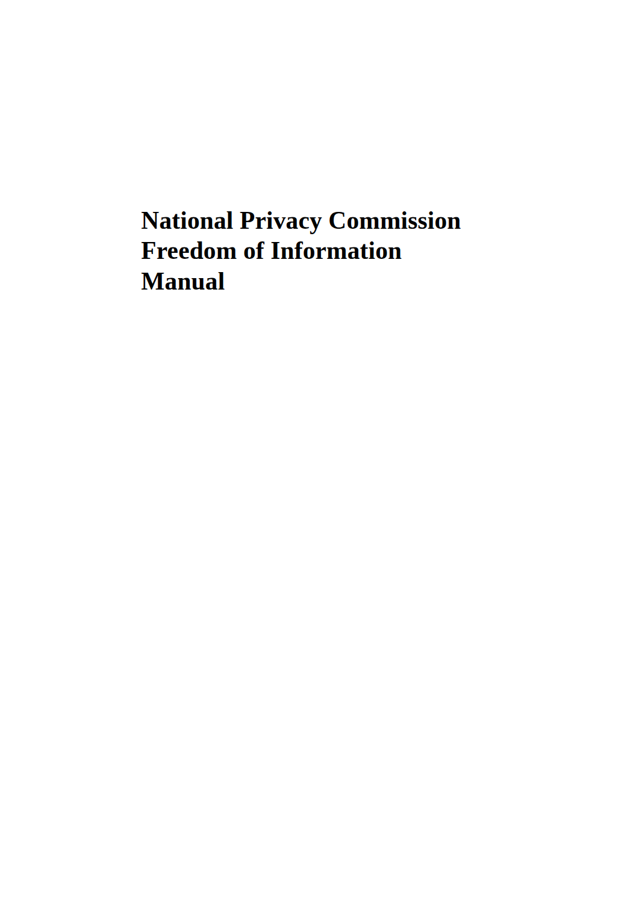National Privacy Commission
Freedom of Information
Manual